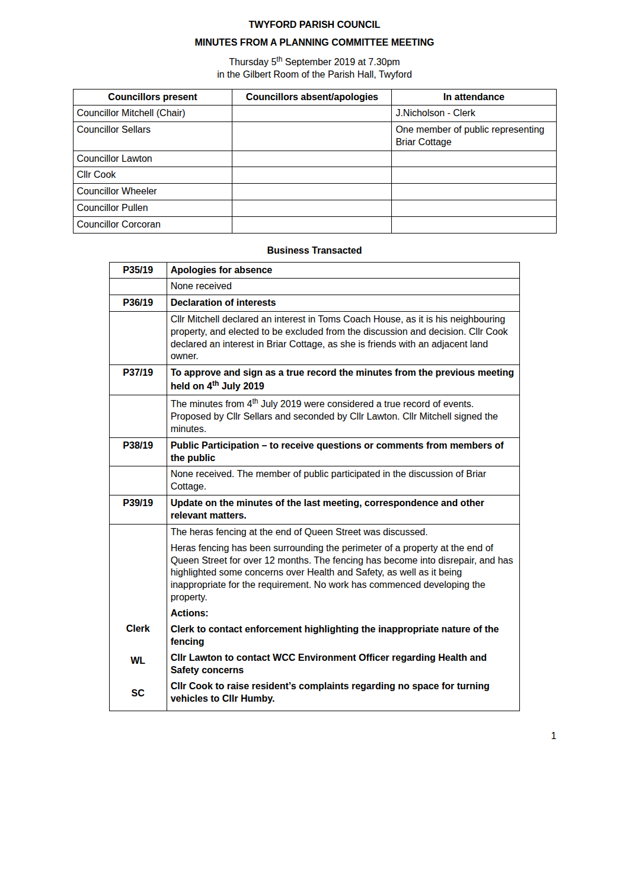TWYFORD PARISH COUNCIL
MINUTES FROM A PLANNING COMMITTEE MEETING
Thursday 5th September 2019 at 7.30pm
in the Gilbert Room of the Parish Hall, Twyford
| Councillors present | Councillors absent/apologies | In attendance |
| --- | --- | --- |
| Councillor Mitchell (Chair) | | J.Nicholson - Clerk |
| Councillor Sellars | | One member of public representing Briar Cottage |
| Councillor Lawton | | |
| Cllr Cook | | |
| Councillor Wheeler | | |
| Councillor Pullen | | |
| Councillor Corcoran | | |
Business Transacted
| P35/19 | Apologies for absence |
| | None received |
| P36/19 | Declaration of interests |
| | Cllr Mitchell declared an interest in Toms Coach House, as it is his neighbouring property, and elected to be excluded from the discussion and decision. Cllr Cook declared an interest in Briar Cottage, as she is friends with an adjacent land owner. |
| P37/19 | To approve and sign as a true record the minutes from the previous meeting held on 4 th July 2019 |
| | The minutes from 4 th July 2019 were considered a true record of events. Proposed by Cllr Sellars and seconded by Cllr Lawton. Cllr Mitchell signed the minutes. |
| P38/19 | Public Participation – to receive questions or comments from members of the public |
| | None received. The member of public participated in the discussion of Briar Cottage. |
| P39/19 | Update on the minutes of the last meeting, correspondence and other relevant matters. |
| Clerk WL SC | The heras fencing at the end of Queen Street was discussed. Heras fencing has been surrounding the perimeter of a property at the end of Queen Street for over 12 months. The fencing has become into disrepair, and has highlighted some concerns over Health and Safety, as well as it being inappropriate for the requirement. No work has commenced developing the property. Actions: Clerk to contact enforcement highlighting the inappropriate nature of the fencing Cllr Lawton to contact WCC Environment Officer regarding Health and Safety concerns Cllr Cook to raise resident’s complaints regarding no space for turning vehicles to Cllr Humby. |
1